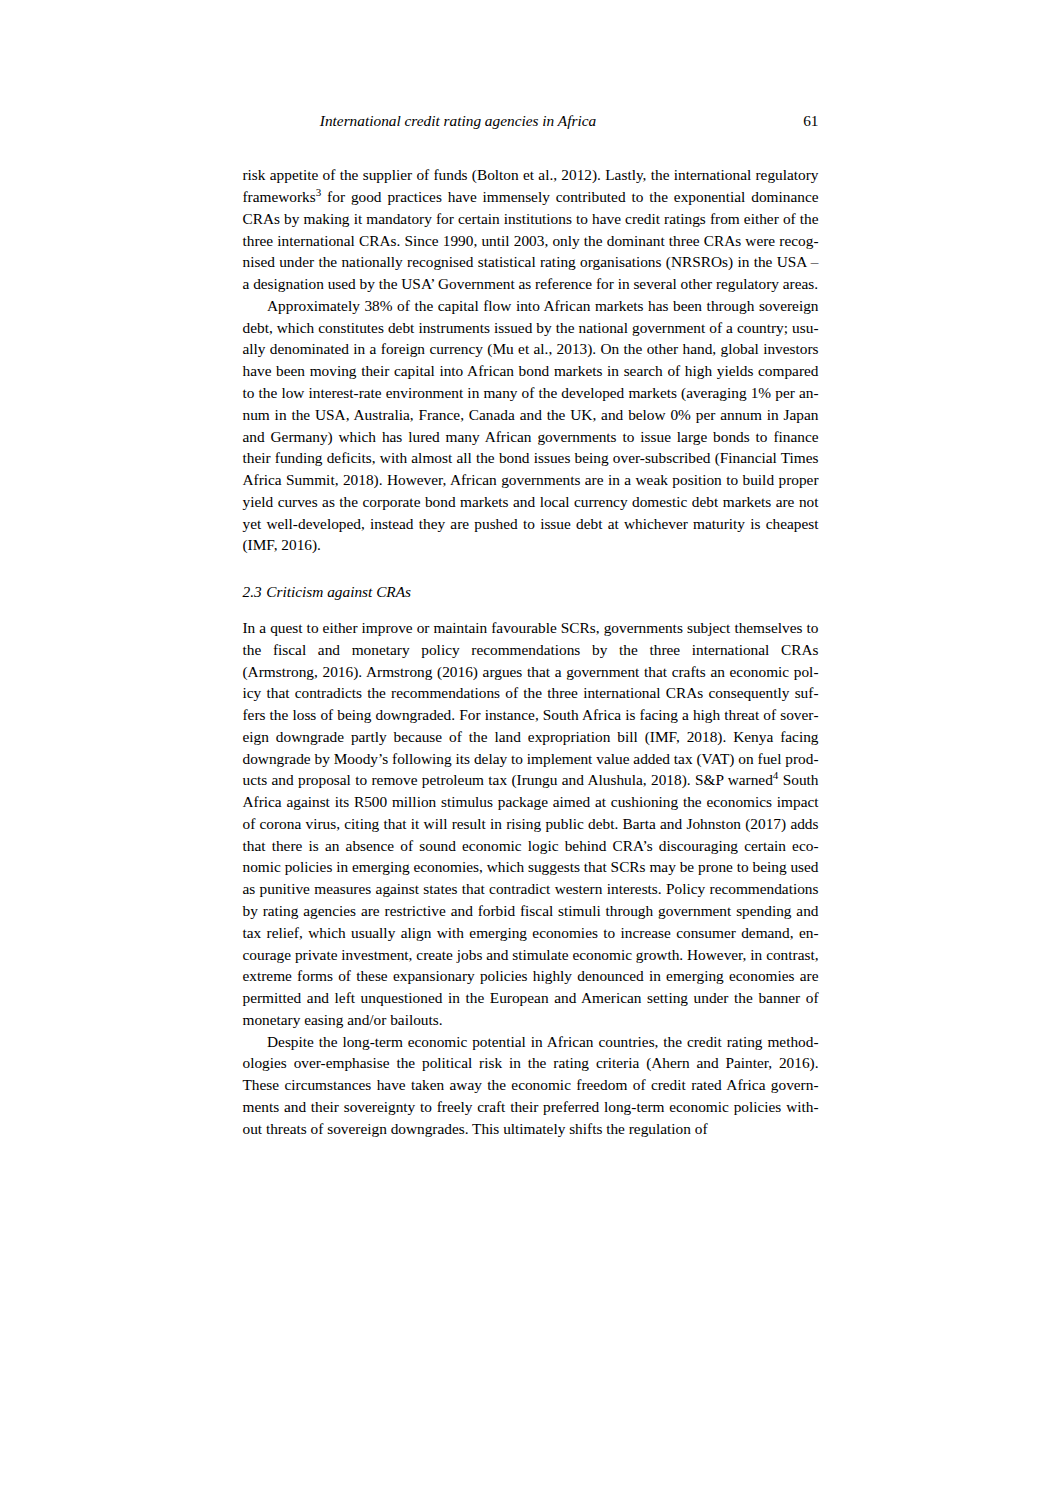International credit rating agencies in Africa 61
risk appetite of the supplier of funds (Bolton et al., 2012). Lastly, the international regulatory frameworks3 for good practices have immensely contributed to the exponential dominance CRAs by making it mandatory for certain institutions to have credit ratings from either of the three international CRAs. Since 1990, until 2003, only the dominant three CRAs were recognised under the nationally recognised statistical rating organisations (NRSROs) in the USA – a designation used by the USA’ Government as reference for in several other regulatory areas.
Approximately 38% of the capital flow into African markets has been through sovereign debt, which constitutes debt instruments issued by the national government of a country; usually denominated in a foreign currency (Mu et al., 2013). On the other hand, global investors have been moving their capital into African bond markets in search of high yields compared to the low interest-rate environment in many of the developed markets (averaging 1% per annum in the USA, Australia, France, Canada and the UK, and below 0% per annum in Japan and Germany) which has lured many African governments to issue large bonds to finance their funding deficits, with almost all the bond issues being over-subscribed (Financial Times Africa Summit, 2018). However, African governments are in a weak position to build proper yield curves as the corporate bond markets and local currency domestic debt markets are not yet well-developed, instead they are pushed to issue debt at whichever maturity is cheapest (IMF, 2016).
2.3 Criticism against CRAs
In a quest to either improve or maintain favourable SCRs, governments subject themselves to the fiscal and monetary policy recommendations by the three international CRAs (Armstrong, 2016). Armstrong (2016) argues that a government that crafts an economic policy that contradicts the recommendations of the three international CRAs consequently suffers the loss of being downgraded. For instance, South Africa is facing a high threat of sovereign downgrade partly because of the land expropriation bill (IMF, 2018). Kenya facing downgrade by Moody’s following its delay to implement value added tax (VAT) on fuel products and proposal to remove petroleum tax (Irungu and Alushula, 2018). S&P warned4 South Africa against its R500 million stimulus package aimed at cushioning the economics impact of corona virus, citing that it will result in rising public debt. Barta and Johnston (2017) adds that there is an absence of sound economic logic behind CRA’s discouraging certain economic policies in emerging economies, which suggests that SCRs may be prone to being used as punitive measures against states that contradict western interests. Policy recommendations by rating agencies are restrictive and forbid fiscal stimuli through government spending and tax relief, which usually align with emerging economies to increase consumer demand, encourage private investment, create jobs and stimulate economic growth. However, in contrast, extreme forms of these expansionary policies highly denounced in emerging economies are permitted and left unquestioned in the European and American setting under the banner of monetary easing and/or bailouts.
Despite the long-term economic potential in African countries, the credit rating methodologies over-emphasise the political risk in the rating criteria (Ahern and Painter, 2016). These circumstances have taken away the economic freedom of credit rated Africa governments and their sovereignty to freely craft their preferred long-term economic policies without threats of sovereign downgrades. This ultimately shifts the regulation of